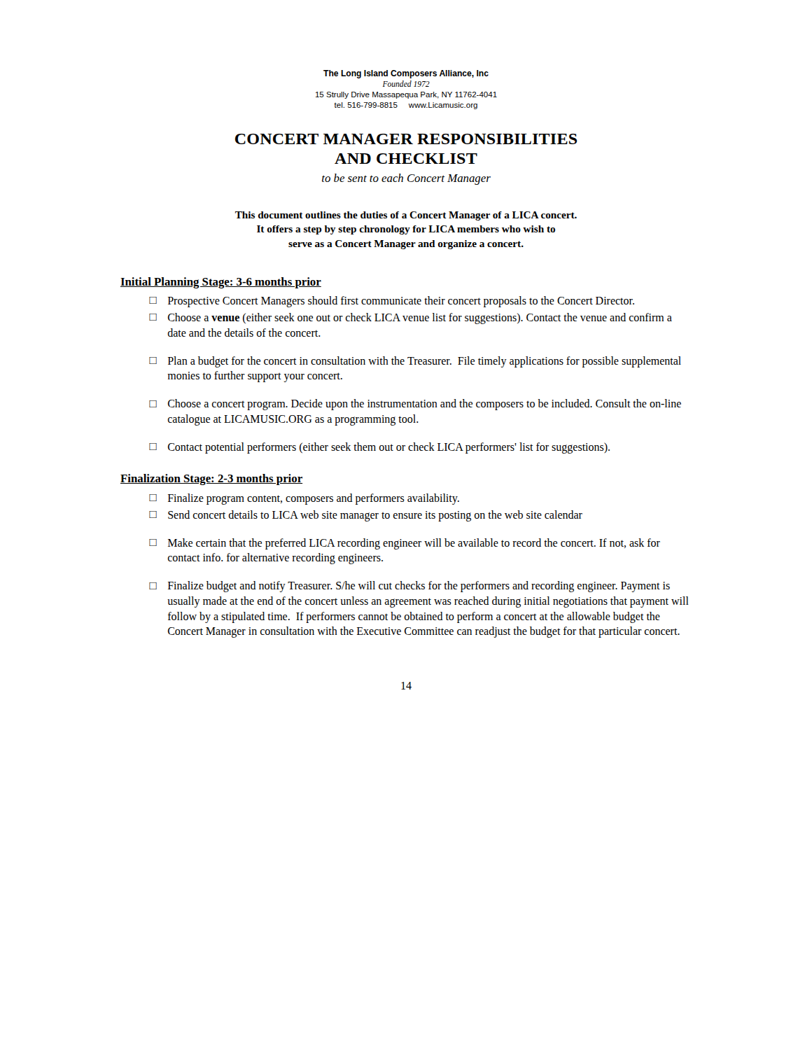The Long Island Composers Alliance, Inc
Founded 1972
15 Strully Drive Massapequa Park, NY 11762-4041
tel. 516-799-8815 www.Licamusic.org
CONCERT MANAGER RESPONSIBILITIES
AND CHECKLIST
to be sent to each Concert Manager
This document outlines the duties of a Concert Manager of a LICA concert.
It offers a step by step chronology for LICA members who wish to
serve as a Concert Manager and organize a concert.
Initial Planning Stage: 3-6 months prior
Prospective Concert Managers should first communicate their concert proposals to the Concert Director.
Choose a venue (either seek one out or check LICA venue list for suggestions). Contact the venue and confirm a date and the details of the concert.
Plan a budget for the concert in consultation with the Treasurer. File timely applications for possible supplemental monies to further support your concert.
Choose a concert program. Decide upon the instrumentation and the composers to be included. Consult the on-line catalogue at LICAMUSIC.ORG as a programming tool.
Contact potential performers (either seek them out or check LICA performers' list for suggestions).
Finalization Stage: 2-3 months prior
Finalize program content, composers and performers availability.
Send concert details to LICA web site manager to ensure its posting on the web site calendar
Make certain that the preferred LICA recording engineer will be available to record the concert. If not, ask for contact info. for alternative recording engineers.
Finalize budget and notify Treasurer. S/he will cut checks for the performers and recording engineer. Payment is usually made at the end of the concert unless an agreement was reached during initial negotiations that payment will follow by a stipulated time. If performers cannot be obtained to perform a concert at the allowable budget the Concert Manager in consultation with the Executive Committee can readjust the budget for that particular concert.
14